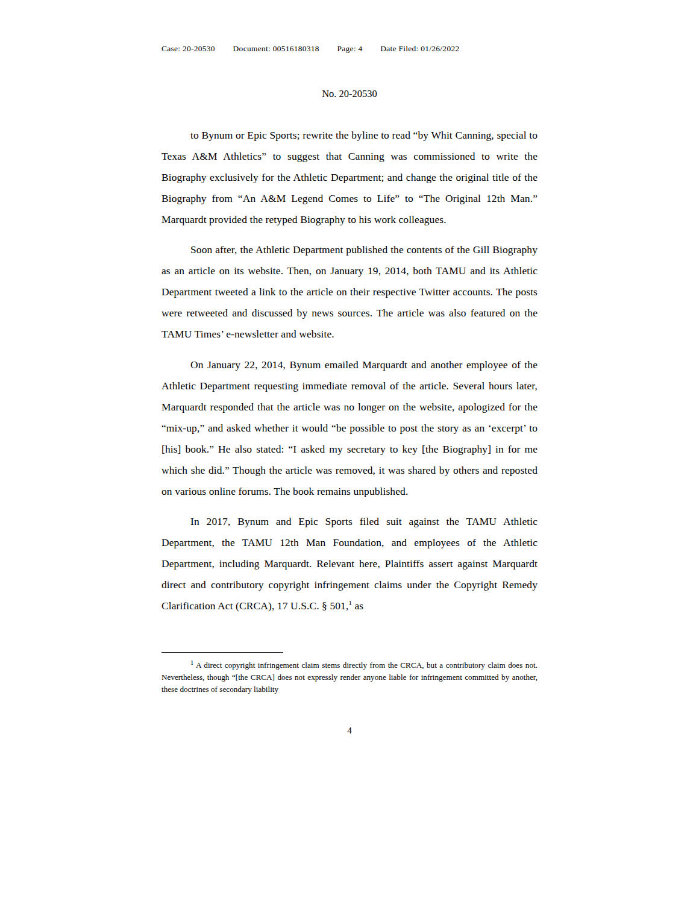Case: 20-20530 Document: 00516180318 Page: 4 Date Filed: 01/26/2022
No. 20-20530
to Bynum or Epic Sports; rewrite the byline to read “by Whit Canning, special to Texas A&M Athletics” to suggest that Canning was commissioned to write the Biography exclusively for the Athletic Department; and change the original title of the Biography from “An A&M Legend Comes to Life” to “The Original 12th Man.” Marquardt provided the retyped Biography to his work colleagues.
Soon after, the Athletic Department published the contents of the Gill Biography as an article on its website. Then, on January 19, 2014, both TAMU and its Athletic Department tweeted a link to the article on their respective Twitter accounts. The posts were retweeted and discussed by news sources. The article was also featured on the TAMU Times’ e-newsletter and website.
On January 22, 2014, Bynum emailed Marquardt and another employee of the Athletic Department requesting immediate removal of the article. Several hours later, Marquardt responded that the article was no longer on the website, apologized for the “mix-up,” and asked whether it would “be possible to post the story as an ‘excerpt’ to [his] book.” He also stated: “I asked my secretary to key [the Biography] in for me which she did.” Though the article was removed, it was shared by others and reposted on various online forums. The book remains unpublished.
In 2017, Bynum and Epic Sports filed suit against the TAMU Athletic Department, the TAMU 12th Man Foundation, and employees of the Athletic Department, including Marquardt. Relevant here, Plaintiffs assert against Marquardt direct and contributory copyright infringement claims under the Copyright Remedy Clarification Act (CRCA), 17 U.S.C. § 501,1 as
1 A direct copyright infringement claim stems directly from the CRCA, but a contributory claim does not. Nevertheless, though “[the CRCA] does not expressly render anyone liable for infringement committed by another, these doctrines of secondary liability
4